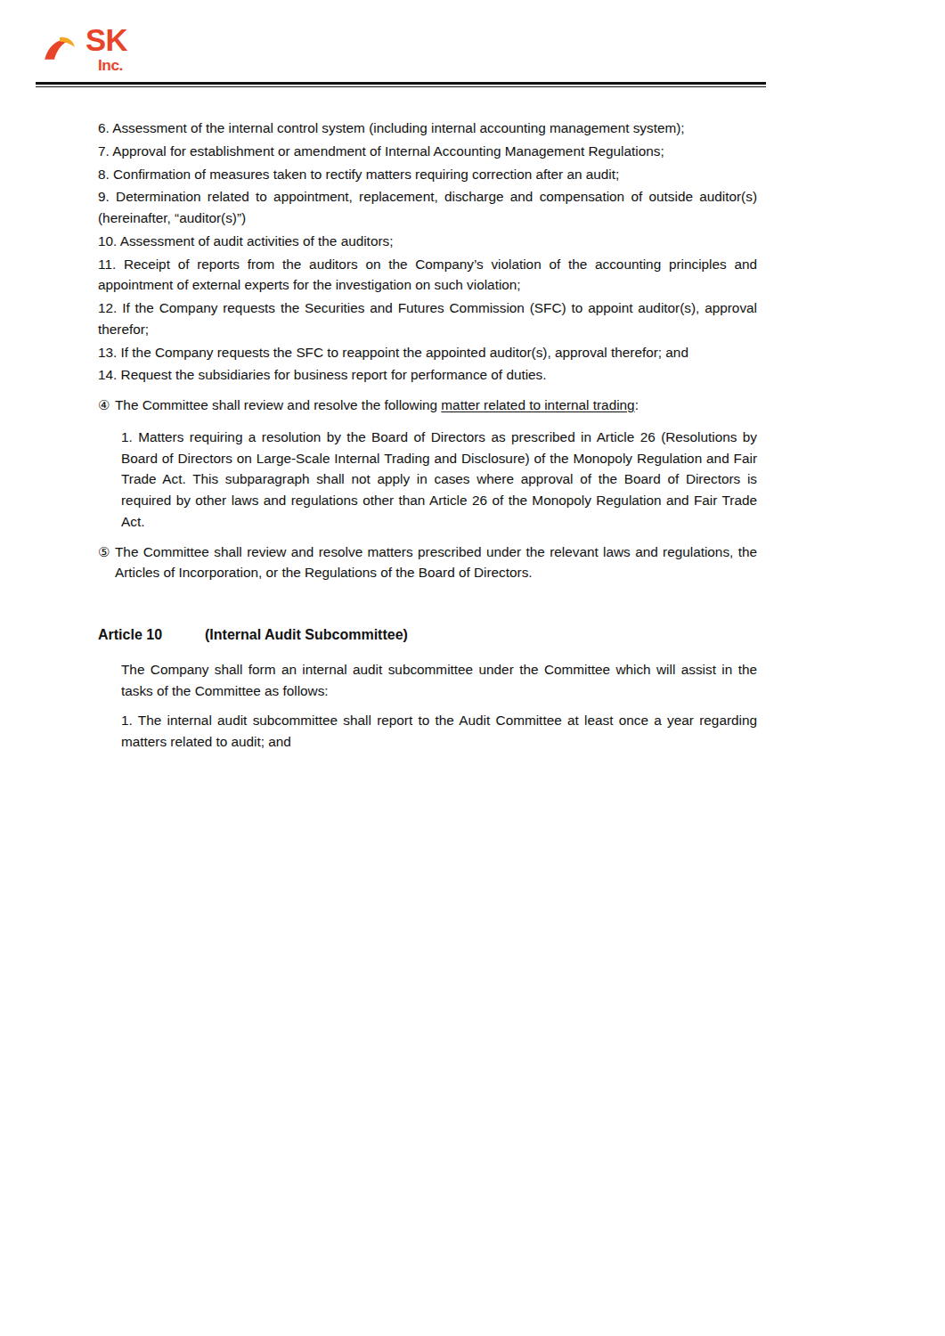SKInc.
6. Assessment of the internal control system (including internal accounting management system);
7. Approval for establishment or amendment of Internal Accounting Management Regulations;
8. Confirmation of measures taken to rectify matters requiring correction after an audit;
9. Determination related to appointment, replacement, discharge and compensation of outside auditor(s) (hereinafter, “auditor(s)”)
10. Assessment of audit activities of the auditors;
11. Receipt of reports from the auditors on the Company’s violation of the accounting principles and appointment of external experts for the investigation on such violation;
12. If the Company requests the Securities and Futures Commission (SFC) to appoint auditor(s), approval therefor;
13. If the Company requests the SFC to reappoint the appointed auditor(s), approval therefor; and
14. Request the subsidiaries for business report for performance of duties.
④ The Committee shall review and resolve the following matter related to internal trading:
1. Matters requiring a resolution by the Board of Directors as prescribed in Article 26 (Resolutions by Board of Directors on Large-Scale Internal Trading and Disclosure) of the Monopoly Regulation and Fair Trade Act. This subparagraph shall not apply in cases where approval of the Board of Directors is required by other laws and regulations other than Article 26 of the Monopoly Regulation and Fair Trade Act.
⑤ The Committee shall review and resolve matters prescribed under the relevant laws and regulations, the Articles of Incorporation, or the Regulations of the Board of Directors.
Article 10(Internal Audit Subcommittee)
The Company shall form an internal audit subcommittee under the Committee which will assist in the tasks of the Committee as follows:
1. The internal audit subcommittee shall report to the Audit Committee at least once a year regarding matters related to audit; and